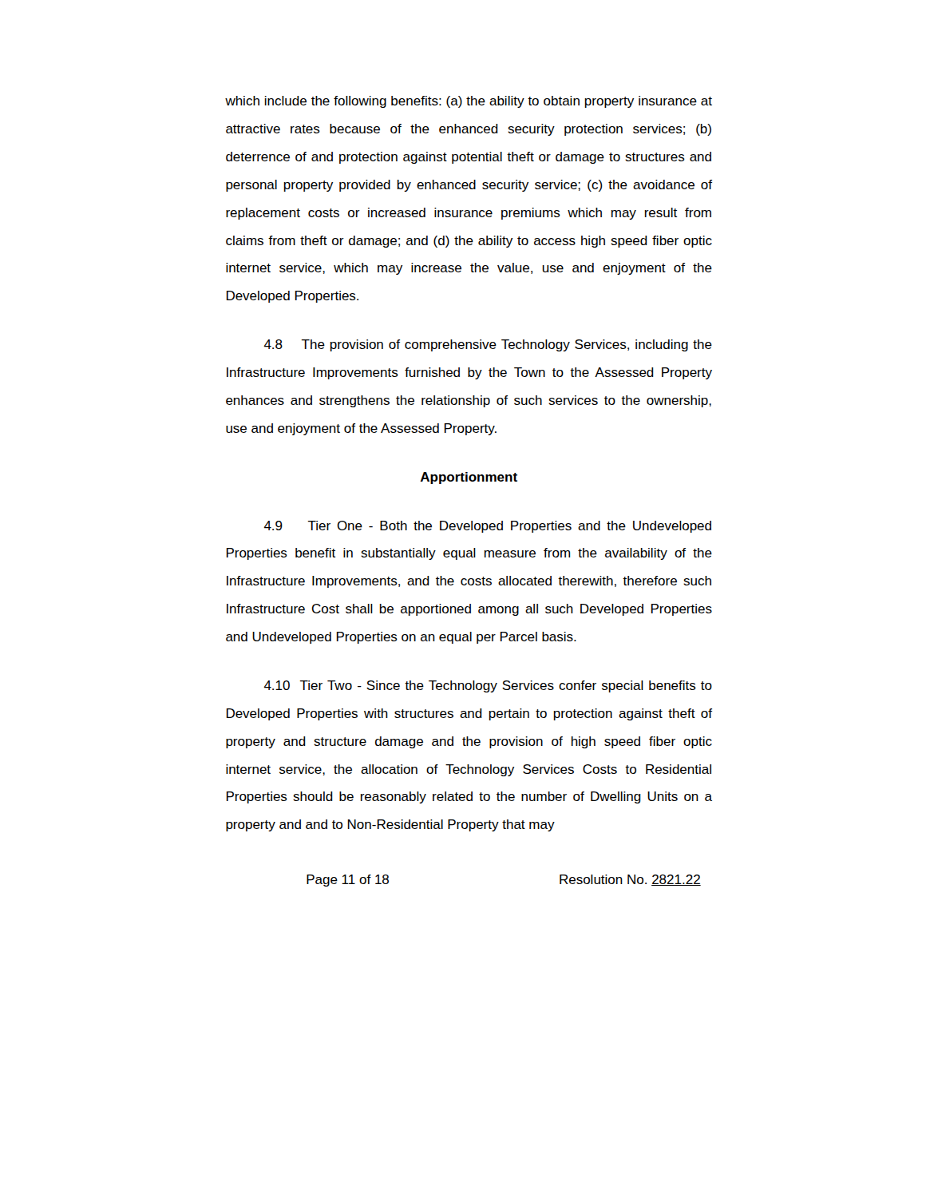which include the following benefits: (a) the ability to obtain property insurance at attractive rates because of the enhanced security protection services; (b) deterrence of and protection against potential theft or damage to structures and personal property provided by enhanced security service; (c) the avoidance of replacement costs or increased insurance premiums which may result from claims from theft or damage; and (d) the ability to access high speed fiber optic internet service, which may increase the value, use and enjoyment of the Developed Properties.
4.8 The provision of comprehensive Technology Services, including the Infrastructure Improvements furnished by the Town to the Assessed Property enhances and strengthens the relationship of such services to the ownership, use and enjoyment of the Assessed Property.
Apportionment
4.9 Tier One - Both the Developed Properties and the Undeveloped Properties benefit in substantially equal measure from the availability of the Infrastructure Improvements, and the costs allocated therewith, therefore such Infrastructure Cost shall be apportioned among all such Developed Properties and Undeveloped Properties on an equal per Parcel basis.
4.10 Tier Two - Since the Technology Services confer special benefits to Developed Properties with structures and pertain to protection against theft of property and structure damage and the provision of high speed fiber optic internet service, the allocation of Technology Services Costs to Residential Properties should be reasonably related to the number of Dwelling Units on a property and and to Non-Residential Property that may
Page 11 of 18 Resolution No. 2821.22